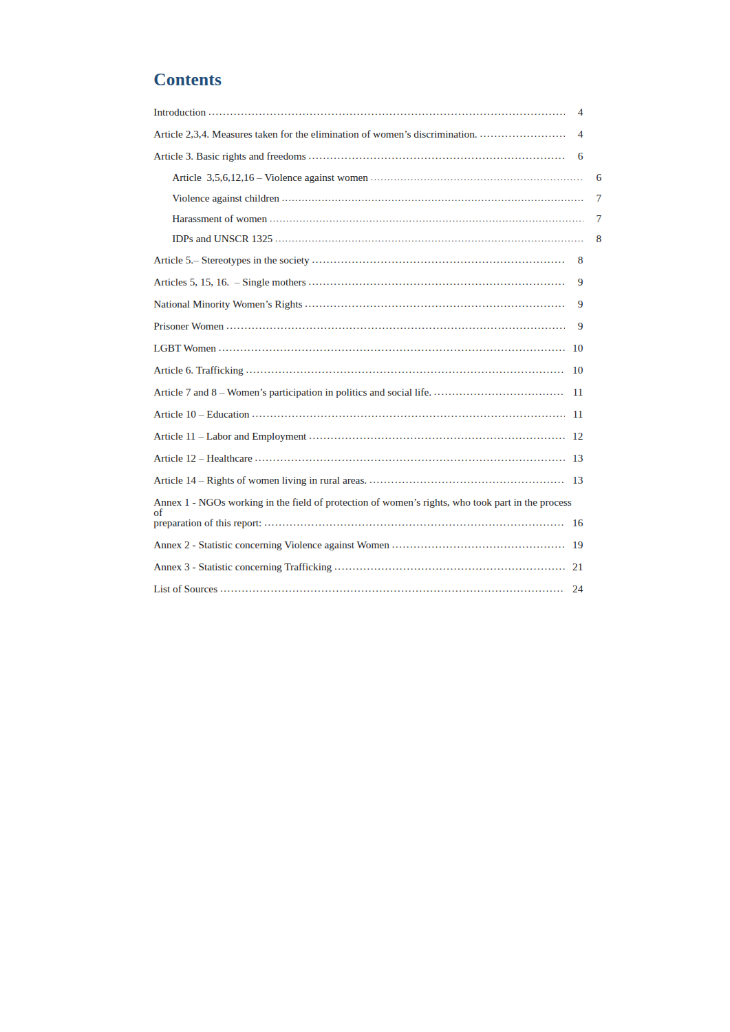Contents
Introduction .................................................................................................................................. 4
Article 2,3,4. Measures taken for the elimination of women’s discrimination. ..................................... 4
Article 3. Basic rights and freedoms ..................................................................................................... 6
Article 3,5,6,12,16 – Violence against women .................................................................................... 6
Violence against children ................................................................................................................. 7
Harassment of women ..................................................................................................................... 7
IDPs and UNSCR 1325 .................................................................................................................... 8
Article 5.– Stereotypes in the society ................................................................................................... 8
Articles 5, 15, 16. – Single mothers .................................................................................................... 9
National Minority Women’s Rights ..................................................................................................... 9
Prisoner Women .............................................................................................................................. 9
LGBT Women ............................................................................................................................... 10
Article 6. Trafficking ....................................................................................................................... 10
Article 7 and 8 – Women’s participation in politics and social life. .................................................... 11
Article 10 – Education ..................................................................................................................... 11
Article 11 – Labor and Employment ................................................................................................... 12
Article 12 – Healthcare .................................................................................................................... 13
Article 14 – Rights of women living in rural areas. ........................................................................... 13
Annex 1 - NGOs working in the field of protection of women’s rights, who took part in the process of preparation of this report: ............................................................................................................. 16
Annex 2 - Statistic concerning Violence against Women ..................................................................... 19
Annex 3 - Statistic concerning Trafficking ......................................................................................... 21
List of Sources ................................................................................................................................ 24